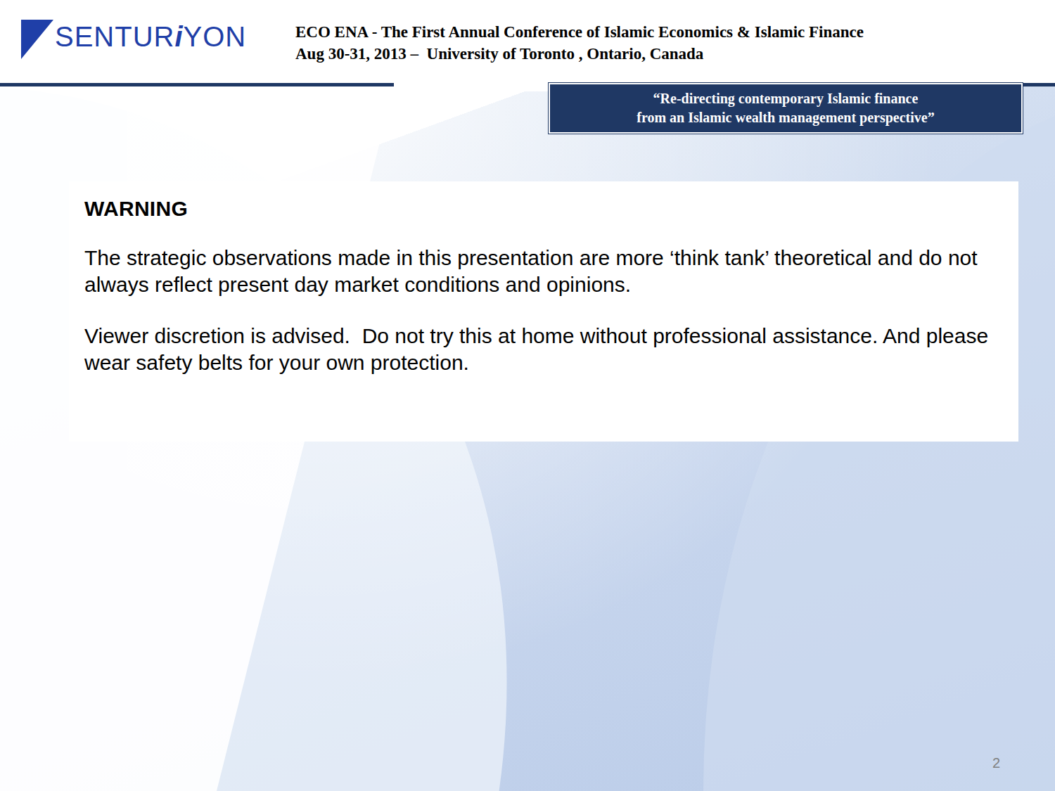SENTURi YON
ECO ENA - The First Annual Conference of Islamic Economics & Islamic Finance
Aug 30-31, 2013 – University of Toronto , Ontario, Canada
“Re-directing contemporary Islamic finance
from an Islamic wealth management perspective”
WARNING
The strategic observations made in this presentation are more ‘think tank’ theoretical and do not always reflect present day market conditions and opinions.
Viewer discretion is advised. Do not try this at home without professional assistance. And please wear safety belts for your own protection.
2